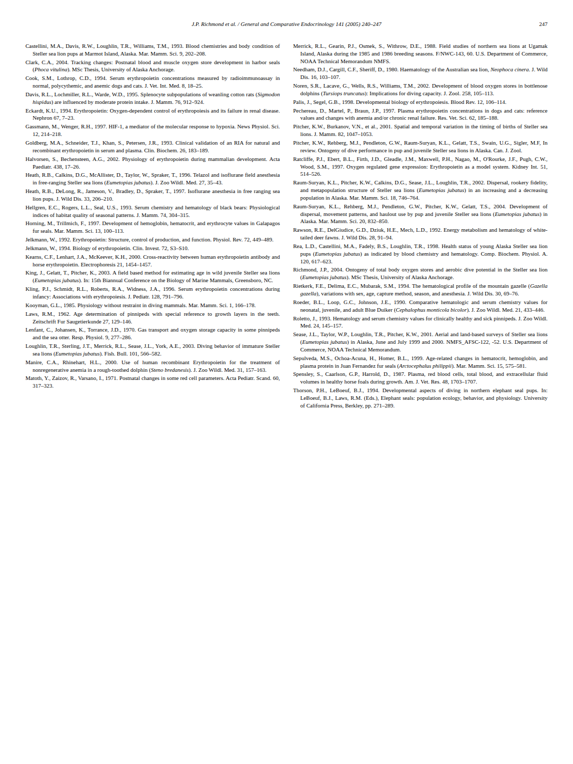J.P. Richmond et al. / General and Comparative Endocrinology 141 (2005) 240–247 247
Castellini, M.A., Davis, R.W., Loughlin, T.R., Williams, T.M., 1993. Blood chemistries and body condition of Steller sea lion pups at Marmot Island, Alaska. Mar. Mamm. Sci. 9, 202–208.
Clark, C.A., 2004. Tracking changes: Postnatal blood and muscle oxygen store development in harbor seals (Phoca vitulina). MSc Thesis, University of Alaska Anchorage.
Cook, S.M., Lothrop, C.D., 1994. Serum erythropoietin concentrations measured by radioimmunoassay in normal, polycythemic, and anemic dogs and cats. J. Vet. Int. Med. 8, 18–25.
Davis, R.L., Lochmiller, R.L., Warde, W.D., 1995. Splenocyte subpopulations of weanling cotton rats (Sigmodon hispidus) are influenced by moderate protein intake. J. Mamm. 76, 912–924.
Eckardt, K.U., 1994. Erythropoietin: Oxygen-dependent control of erythropoiesis and its failure in renal disease. Nephron 67, 7–23.
Gassmann, M., Wenger, R.H., 1997. HIF-1, a mediator of the molecular response to hypoxia. News Physiol. Sci. 12, 214–218.
Goldberg, M.A., Schneider, T.J., Khan, S., Petersen, J.R., 1993. Clinical validation of an RIA for natural and recombinant erythropoietin in serum and plasma. Clin. Biochem. 26, 183–189.
Halvorsen, S., Bechensteen, A.G., 2002. Physiology of erythropoietin during mammalian development. Acta Paediatr. 438, 17–26.
Heath, R.B., Calkins, D.G., McAllister, D., Taylor, W., Spraker, T., 1996. Telazol and isoflurane field anesthesia in free-ranging Steller sea lions (Eumetopias jubatus). J. Zoo Wildl. Med. 27, 35–43.
Heath, R.B., DeLong, R., Jameson, V., Bradley, D., Spraker, T., 1997. Isoflurane anesthesia in free ranging sea lion pups. J. Wild Dis. 33, 206–210.
Hellgren, E.C., Rogers, L.L., Seal, U.S., 1993. Serum chemistry and hematology of black bears: Physiological indices of habitat quality of seasonal patterns. J. Mamm. 74, 304–315.
Horning, M., Trillmich, F., 1997. Development of hemoglobin, hematocrit, and erythrocyte values in Galapagos fur seals. Mar. Mamm. Sci. 13, 100–113.
Jelkmann, W., 1992. Erythropoietin: Structure, control of production, and function. Physiol. Rev. 72, 449–489.
Jelkmann, W., 1994. Biology of erythropoietin. Clin. Invest. 72, S3–S10.
Kearns, C.F., Lenhart, J.A., McKeever, K.H., 2000. Cross-reactivity between human erythropoietin antibody and horse erythropoietin. Electrophoresis 21, 1454–1457.
King, J., Gelatt, T., Pitcher, K., 2003. A field based method for estimating age in wild juvenile Steller sea lions (Eumetopias jubatus). In: 15th Biannual Conference on the Biology of Marine Mammals, Greensboro, NC.
Kling, P.J., Schmidt, R.L., Roberts, R.A., Widness, J.A., 1996. Serum erythropoietin concentrations during infancy: Associations with erythropoiesis. J. Pediatr. 128, 791–796.
Kooyman, G.L., 1985. Physiology without restraint in diving mammals. Mar. Mamm. Sci. 1, 166–178.
Laws, R.M., 1962. Age determination of pinnipeds with special reference to growth layers in the teeth. Zeitschrift Fur Saugetierkunde 27, 129–146.
Lenfant, C., Johansen, K., Torrance, J.D., 1970. Gas transport and oxygen storage capacity in some pinnipeds and the sea otter. Resp. Physiol. 9, 277–286.
Loughlin, T.R., Sterling, J.T., Merrick, R.L., Sease, J.L., York, A.E., 2003. Diving behavior of immature Steller sea lions (Eumetopias jubatus). Fish. Bull. 101, 566–582.
Manire, C.A., Rhinehart, H.L., 2000. Use of human recombinant Erythropoietin for the treatment of nonregenerative anemia in a rough-toothed dolphin (Steno bredanesis). J. Zoo Wildl. Med. 31, 157–163.
Matoth, Y., Zaizov, R., Varsano, I., 1971. Postnatal changes in some red cell parameters. Acta Pediatr. Scand. 60, 317–323.
Merrick, R.L., Gearin, P.J., Osmek, S., Withrow, D.E., 1988. Field studies of northern sea lions at Ugamak Island, Alaska during the 1985 and 1986 breeding seasons. F/NWC-143, 60. U.S. Department of Commerce, NOAA Technical Memorandum NMFS.
Needham, D.J., Cargill, C.F., Sheriff, D., 1980. Haematology of the Australian sea lion, Neophoca cinera. J. Wild Dis. 16, 103–107.
Noren, S.R., Lacave, G., Wells, R.S., Williams, T.M., 2002. Development of blood oxygen stores in bottlenose dolphins (Tursiops truncatus): Implications for diving capacity. J. Zool. 258, 105–113.
Palis, J., Segel, G.B., 1998. Developmental biology of erythropoiesis. Blood Rev. 12, 106–114.
Pechereau, D., Martel, P., Braun, J.P., 1997. Plasma erythropoietin concentrations in dogs and cats: reference values and changes with anemia and/or chronic renal failure. Res. Vet. Sci. 62, 185–188.
Pitcher, K.W., Burkanov, V.N., et al., 2001. Spatial and temporal variation in the timing of births of Steller sea lions. J. Mamm. 82, 1047–1053.
Pitcher, K.W., Rehberg, M.J., Pendleton, G.W., Raum-Suryan, K.L., Gelatt, T.S., Swain, U.G., Sigler, M.F, In review. Ontogeny of dive performance in pup and juvenile Steller sea lions in Alaska. Can. J. Zool.
Ratcliffe, P.J., Ebert, B.L., Firth, J.D., Gleadle, J.M., Maxwell, P.H., Nagao, M., O'Rourke, J.F., Pugh, C.W., Wood, S.M., 1997. Oxygen regulated gene expression: Erythropoietin as a model system. Kidney Int. 51, 514–526.
Raum-Suryan, K.L., Pitcher, K.W., Calkins, D.G., Sease, J.L., Loughlin, T.R., 2002. Dispersal, rookery fidelity, and metapopulation structure of Steller sea lions (Eumetopias jubatus) in an increasing and a decreasing population in Alaska. Mar. Mamm. Sci. 18, 746–764.
Raum-Suryan, K.L., Rehberg, M.J., Pendleton, G.W., Pitcher, K.W., Gelatt, T.S., 2004. Development of dispersal, movement patterns, and haulout use by pup and juvenile Steller sea lions (Eumetopias jubatus) in Alaska. Mar. Mamm. Sci. 20, 832–850.
Rawson, R.E., DelGiudice, G.D., Dziuk, H.E., Mech, L.D., 1992. Energy metabolism and hematology of white-tailed deer fawns. J. Wild Dis. 28, 91–94.
Rea, L.D., Castellini, M.A., Fadely, B.S., Loughlin, T.R., 1998. Health status of young Alaska Steller sea lion pups (Eumetopias jubatus) as indicated by blood chemistry and hematology. Comp. Biochem. Physiol. A. 120, 617–623.
Richmond, J.P., 2004. Ontogeny of total body oxygen stores and aerobic dive potential in the Steller sea lion (Eumetopias jubatus). MSc Thesis, University of Alaska Anchorage.
Rietkerk, F.E., Delima, E.C., Mubarak, S.M., 1994. The hematological profile of the mountain gazelle (Gazella gazella), variations with sex, age, capture method, season, and anesthesia. J. Wild Dis. 30, 69–76.
Roeder, B.L., Loop, G.C., Johnson, J.E., 1990. Comparative hematologic and serum chemistry values for neonatal, juvenile, and adult Blue Duiker (Cephalophus monticola bicolor). J. Zoo Wildl. Med. 21, 433–446.
Roletto, J., 1993. Hematology and serum chemistry values for clinically healthy and sick pinnipeds. J. Zoo Wildl. Med. 24, 145–157.
Sease, J.L., Taylor, W.P., Loughlin, T.R., Pitcher, K.W., 2001. Aerial and land-based surveys of Steller sea lions (Eumetopias jubatus) in Alaska, June and July 1999 and 2000. NMFS_AFSC-122, -52. U.S. Department of Commerce, NOAA Technical Memorandum.
Sepulveda, M.S., Ochoa-Acuna, H., Homer, B.L., 1999. Age-related changes in hematocrit, hemoglobin, and plasma protein in Juan Fernandez fur seals (Arctocephalus philippii). Mar. Mamm. Sci. 15, 575–581.
Spensley, S., Caarlson, G.P., Harrold, D., 1987. Plasma, red blood cells, total blood, and extracellular fluid volumes in healthy horse foals during growth. Am. J. Vet. Res. 48, 1703–1707.
Thorson, P.H., LeBoeuf, B.J., 1994. Developmental aspects of diving in northern elephant seal pups. In: LeBoeuf, B.J., Laws, R.M. (Eds.), Elephant seals: population ecology, behavior, and physiology. University of California Press, Berkley, pp. 271–289.